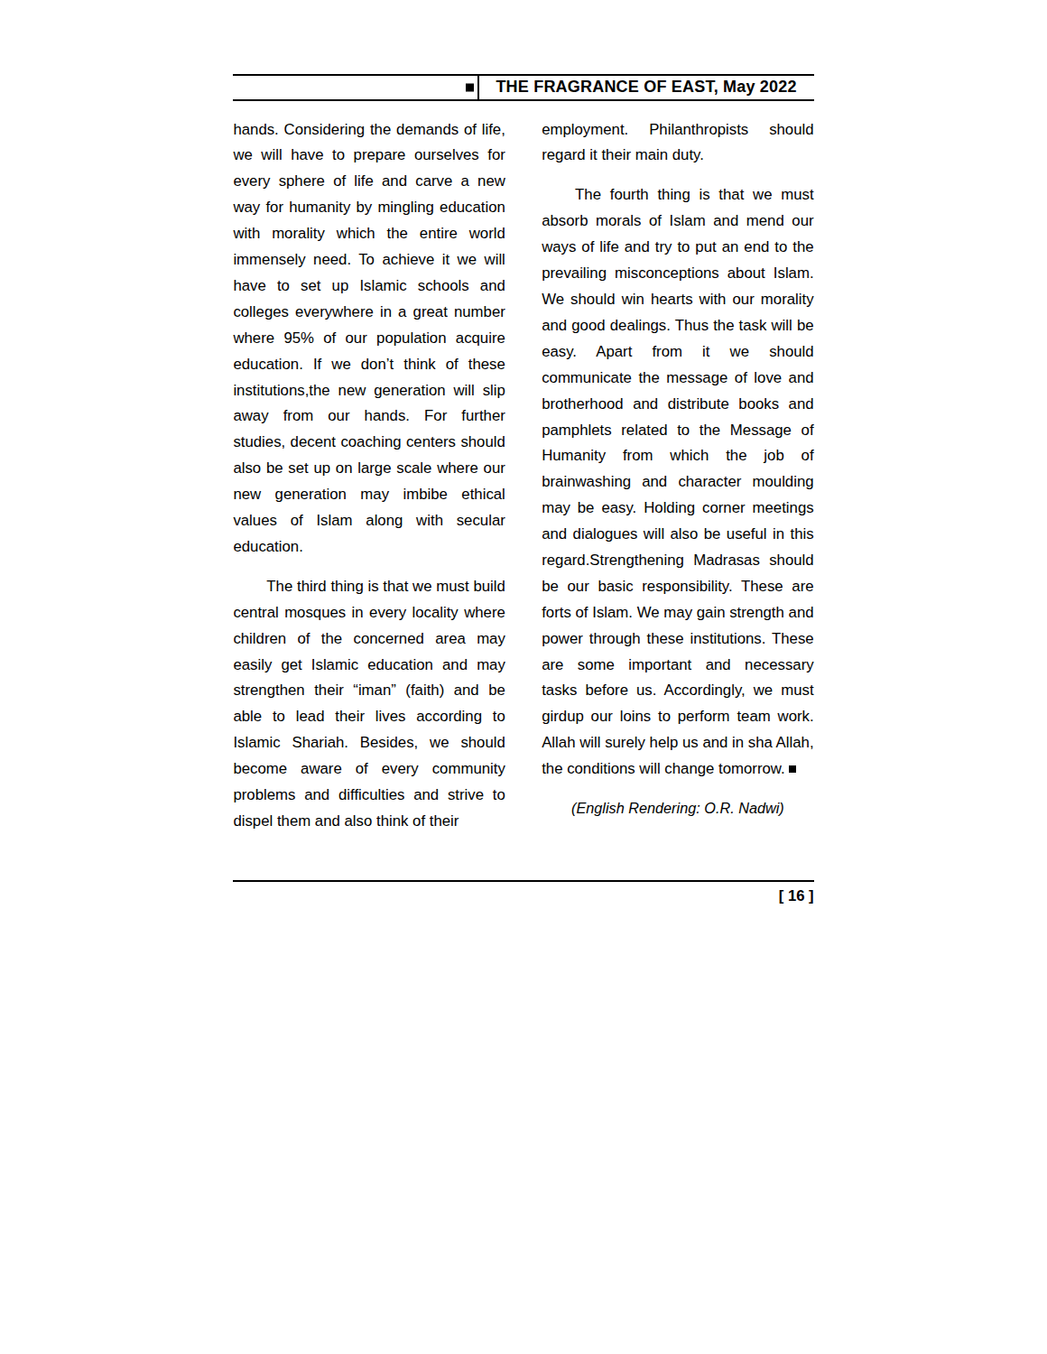THE FRAGRANCE OF EAST, May 2022
hands. Considering the demands of life, we will have to prepare ourselves for every sphere of life and carve a new way for humanity by mingling education with morality which the entire world immensely need. To achieve it we will have to set up Islamic schools and colleges everywhere in a great number where 95% of our population acquire education. If we don’t think of these institutions,the new generation will slip away from our hands. For further studies, decent coaching centers should also be set up on large scale where our new generation may imbibe ethical values of Islam along with secular education.
The third thing is that we must build central mosques in every locality where children of the concerned area may easily get Islamic education and may strengthen their “iman” (faith) and be able to lead their lives according to Islamic Shariah. Besides, we should become aware of every community problems and difficulties and strive to dispel them and also think of their
employment. Philanthropists should regard it their main duty.
The fourth thing is that we must absorb morals of Islam and mend our ways of life and try to put an end to the prevailing misconceptions about Islam. We should win hearts with our morality and good dealings. Thus the task will be easy. Apart from it we should communicate the message of love and brotherhood and distribute books and pamphlets related to the Message of Humanity from which the job of brainwashing and character moulding may be easy. Holding corner meetings and dialogues will also be useful in this regard.Strengthening Madrasas should be our basic responsibility. These are forts of Islam. We may gain strength and power through these institutions. These are some important and necessary tasks before us. Accordingly, we must girdup our loins to perform team work. Allah will surely help us and in sha Allah, the conditions will change tomorrow.
(English Rendering: O.R. Nadwi)
[ 16 ]